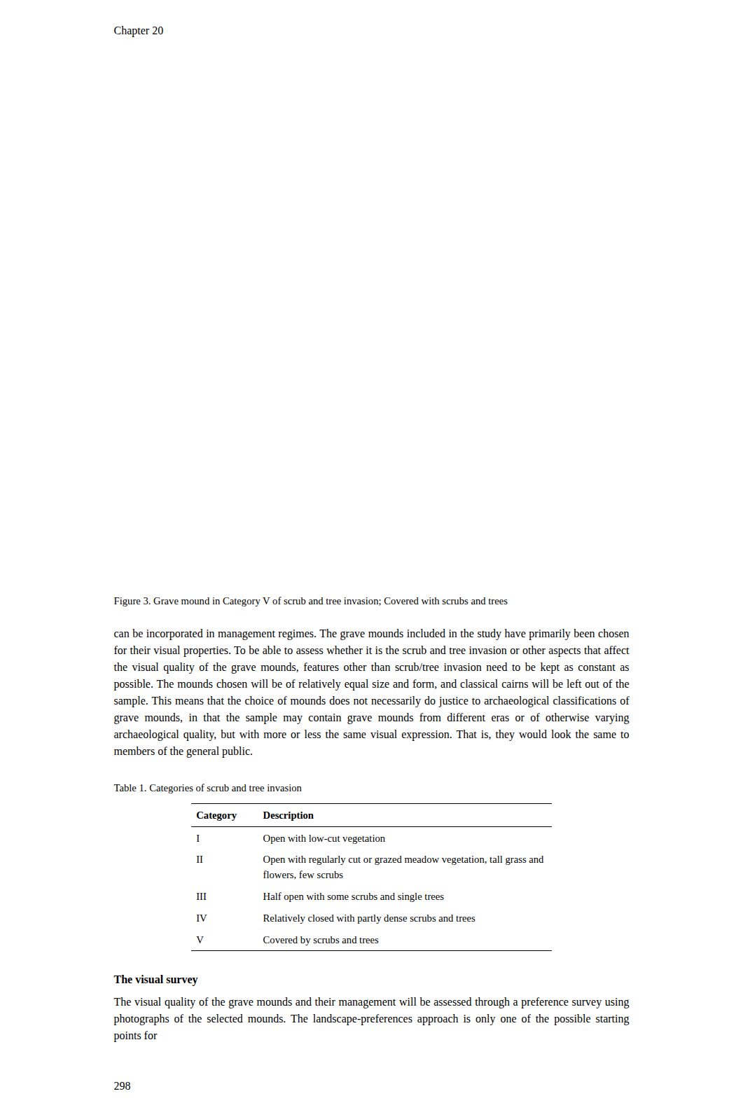Chapter 20
Figure 3. Grave mound in Category V of scrub and tree invasion; Covered with scrubs and trees
can be incorporated in management regimes. The grave mounds included in the study have primarily been chosen for their visual properties. To be able to assess whether it is the scrub and tree invasion or other aspects that affect the visual quality of the grave mounds, features other than scrub/tree invasion need to be kept as constant as possible. The mounds chosen will be of relatively equal size and form, and classical cairns will be left out of the sample. This means that the choice of mounds does not necessarily do justice to archaeological classifications of grave mounds, in that the sample may contain grave mounds from different eras or of otherwise varying archaeological quality, but with more or less the same visual expression. That is, they would look the same to members of the general public.
Table 1. Categories of scrub and tree invasion
| Category | Description |
| --- | --- |
| I | Open with low-cut vegetation |
| II | Open with regularly cut or grazed meadow vegetation, tall grass and flowers, few scrubs |
| III | Half open with some scrubs and single trees |
| IV | Relatively closed with partly dense scrubs and trees |
| V | Covered by scrubs and trees |
The visual survey
The visual quality of the grave mounds and their management will be assessed through a preference survey using photographs of the selected mounds. The landscape-preferences approach is only one of the possible starting points for
298